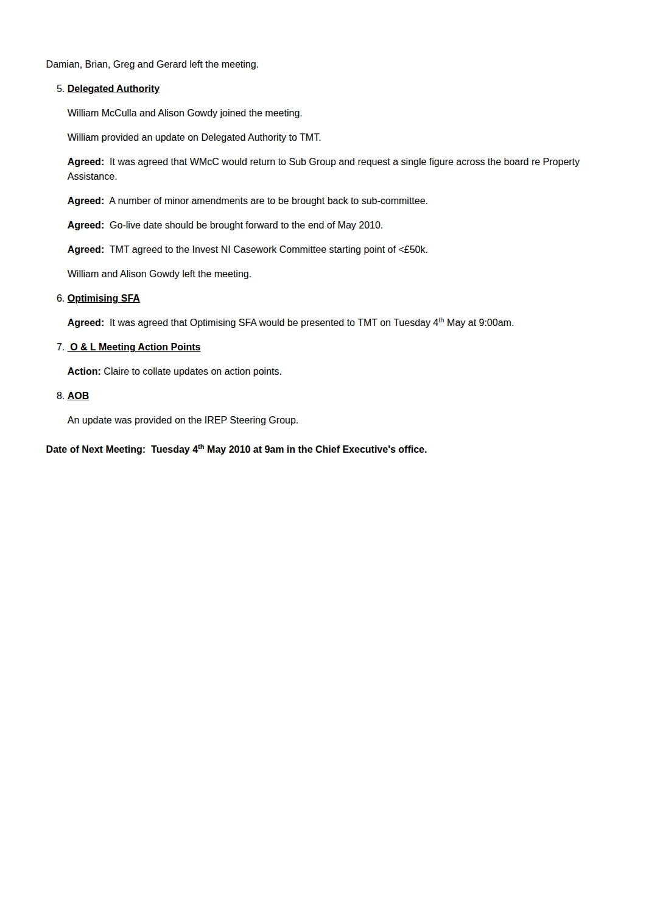Damian, Brian, Greg and Gerard left the meeting.
Delegated Authority
William McCulla and Alison Gowdy joined the meeting.
William provided an update on Delegated Authority to TMT.
Agreed: It was agreed that WMcC would return to Sub Group and request a single figure across the board re Property Assistance.
Agreed: A number of minor amendments are to be brought back to sub-committee.
Agreed: Go-live date should be brought forward to the end of May 2010.
Agreed: TMT agreed to the Invest NI Casework Committee starting point of <£50k.
William and Alison Gowdy left the meeting.
Optimising SFA
Agreed: It was agreed that Optimising SFA would be presented to TMT on Tuesday 4th May at 9:00am.
O & L Meeting Action Points
Action: Claire to collate updates on action points.
AOB
An update was provided on the IREP Steering Group.
Date of Next Meeting: Tuesday 4th May 2010 at 9am in the Chief Executive's office.